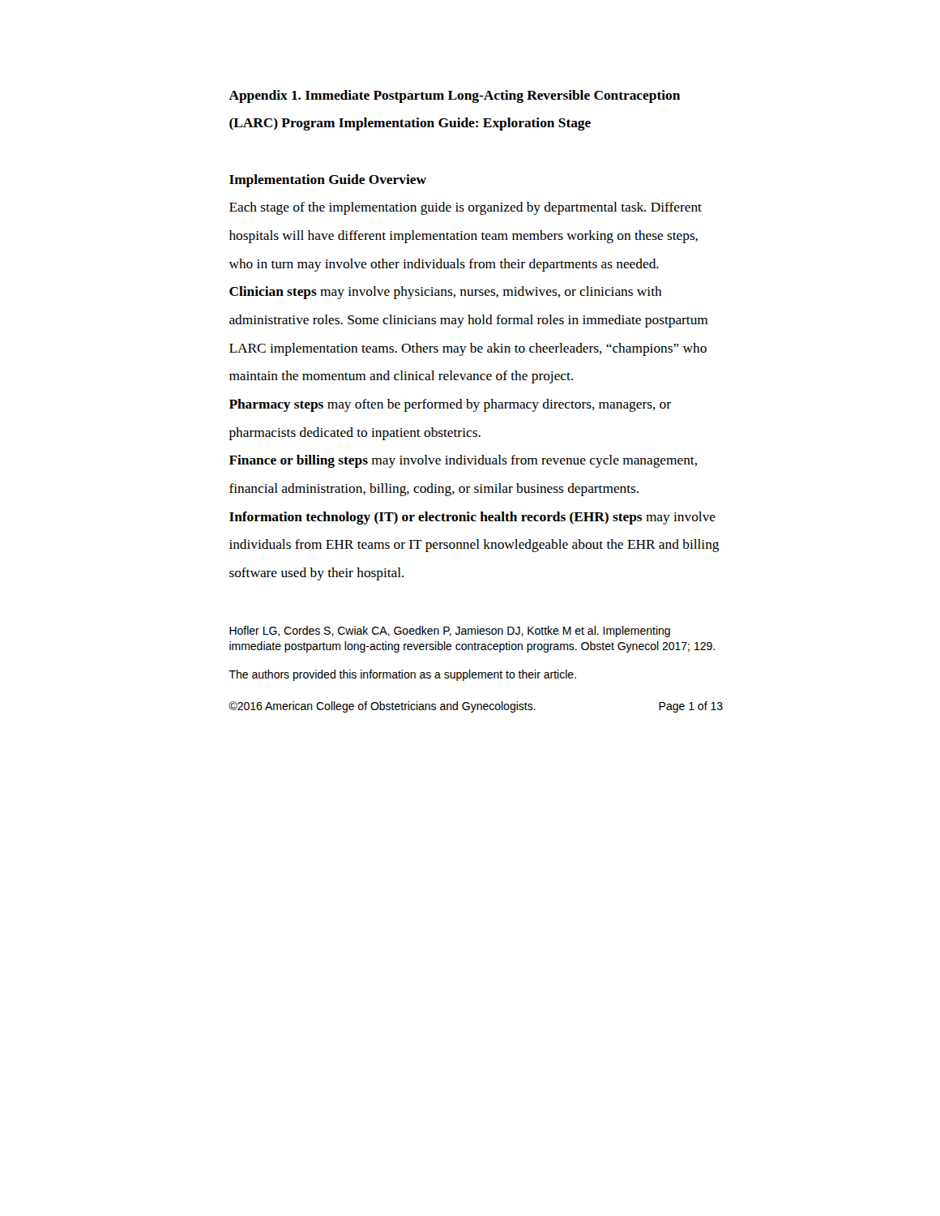Appendix 1. Immediate Postpartum Long-Acting Reversible Contraception (LARC) Program Implementation Guide: Exploration Stage
Implementation Guide Overview
Each stage of the implementation guide is organized by departmental task. Different hospitals will have different implementation team members working on these steps, who in turn may involve other individuals from their departments as needed.
Clinician steps may involve physicians, nurses, midwives, or clinicians with administrative roles. Some clinicians may hold formal roles in immediate postpartum LARC implementation teams. Others may be akin to cheerleaders, “champions” who maintain the momentum and clinical relevance of the project.
Pharmacy steps may often be performed by pharmacy directors, managers, or pharmacists dedicated to inpatient obstetrics.
Finance or billing steps may involve individuals from revenue cycle management, financial administration, billing, coding, or similar business departments.
Information technology (IT) or electronic health records (EHR) steps may involve individuals from EHR teams or IT personnel knowledgeable about the EHR and billing software used by their hospital.
Hofler LG, Cordes S, Cwiak CA, Goedken P, Jamieson DJ, Kottke M et al. Implementing immediate postpartum long-acting reversible contraception programs. Obstet Gynecol 2017; 129.
The authors provided this information as a supplement to their article.
©2016 American College of Obstetricians and Gynecologists. Page 1 of 13